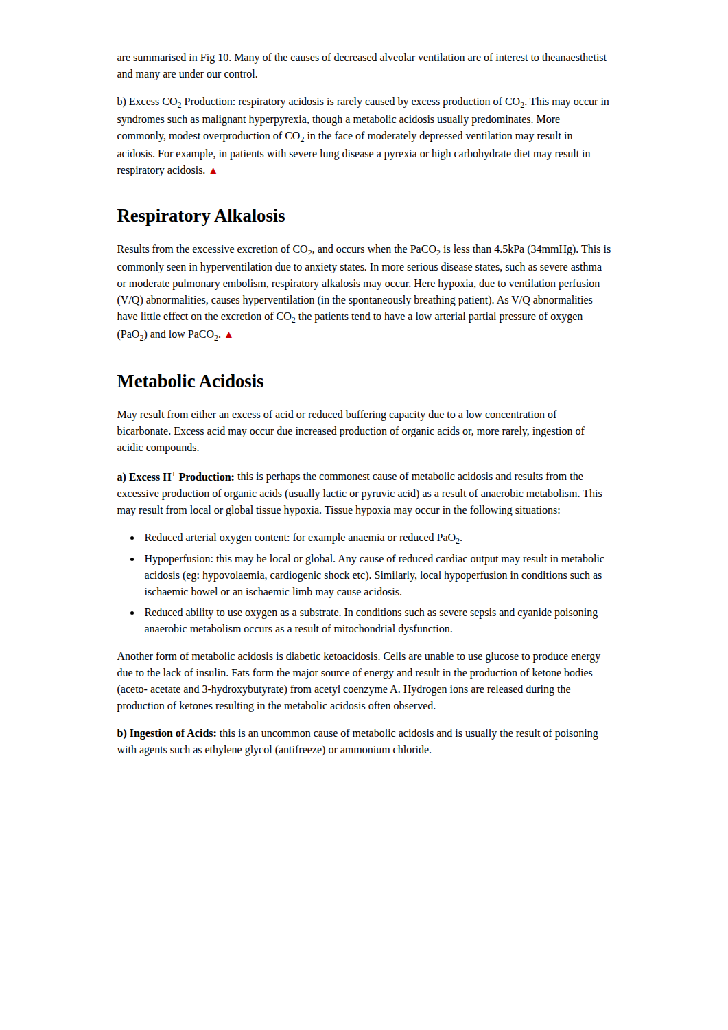are summarised in Fig 10. Many of the causes of decreased alveolar ventilation are of interest to theanaesthetist and many are under our control.
b) Excess CO2 Production: respiratory acidosis is rarely caused by excess production of CO2. This may occur in syndromes such as malignant hyperpyrexia, though a metabolic acidosis usually predominates. More commonly, modest overproduction of CO2 in the face of moderately depressed ventilation may result in acidosis. For example, in patients with severe lung disease a pyrexia or high carbohydrate diet may result in respiratory acidosis. ▲
Respiratory Alkalosis
Results from the excessive excretion of CO2, and occurs when the PaCO2 is less than 4.5kPa (34mmHg). This is commonly seen in hyperventilation due to anxiety states. In more serious disease states, such as severe asthma or moderate pulmonary embolism, respiratory alkalosis may occur. Here hypoxia, due to ventilation perfusion (V/Q) abnormalities, causes hyperventilation (in the spontaneously breathing patient). As V/Q abnormalities have little effect on the excretion of CO2 the patients tend to have a low arterial partial pressure of oxygen (PaO2) and low PaCO2. ▲
Metabolic Acidosis
May result from either an excess of acid or reduced buffering capacity due to a low concentration of bicarbonate. Excess acid may occur due increased production of organic acids or, more rarely, ingestion of acidic compounds.
a) Excess H+ Production: this is perhaps the commonest cause of metabolic acidosis and results from the excessive production of organic acids (usually lactic or pyruvic acid) as a result of anaerobic metabolism. This may result from local or global tissue hypoxia. Tissue hypoxia may occur in the following situations:
Reduced arterial oxygen content: for example anaemia or reduced PaO2.
Hypoperfusion: this may be local or global. Any cause of reduced cardiac output may result in metabolic acidosis (eg: hypovolaemia, cardiogenic shock etc). Similarly, local hypoperfusion in conditions such as ischaemic bowel or an ischaemic limb may cause acidosis.
Reduced ability to use oxygen as a substrate. In conditions such as severe sepsis and cyanide poisoning anaerobic metabolism occurs as a result of mitochondrial dysfunction.
Another form of metabolic acidosis is diabetic ketoacidosis. Cells are unable to use glucose to produce energy due to the lack of insulin. Fats form the major source of energy and result in the production of ketone bodies (aceto- acetate and 3-hydroxybutyrate) from acetyl coenzyme A. Hydrogen ions are released during the production of ketones resulting in the metabolic acidosis often observed.
b) Ingestion of Acids: this is an uncommon cause of metabolic acidosis and is usually the result of poisoning with agents such as ethylene glycol (antifreeze) or ammonium chloride.